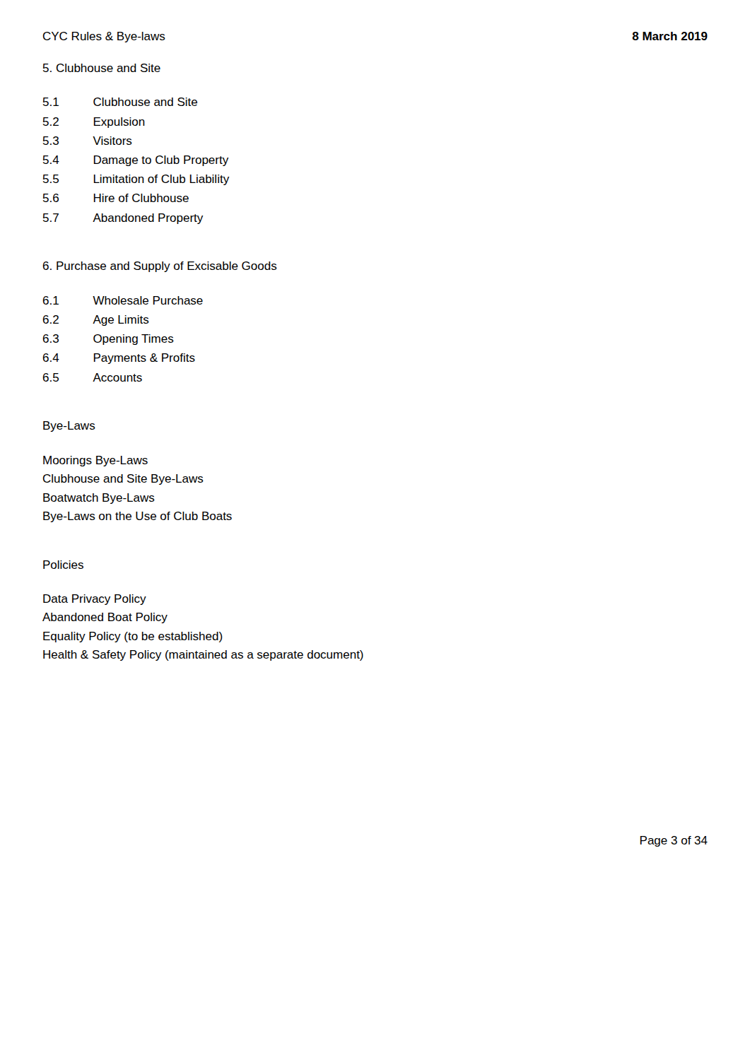CYC Rules & Bye-laws
8 March 2019
5. Clubhouse and Site
5.1 Clubhouse and Site
5.2 Expulsion
5.3 Visitors
5.4 Damage to Club Property
5.5 Limitation of Club Liability
5.6 Hire of Clubhouse
5.7 Abandoned Property
6. Purchase and Supply of Excisable Goods
6.1 Wholesale Purchase
6.2 Age Limits
6.3 Opening Times
6.4 Payments & Profits
6.5 Accounts
Bye-Laws
Moorings Bye-Laws
Clubhouse and Site Bye-Laws
Boatwatch Bye-Laws
Bye-Laws on the Use of Club Boats
Policies
Data Privacy Policy
Abandoned Boat Policy
Equality Policy (to be established)
Health & Safety Policy (maintained as a separate document)
Page 3 of 34